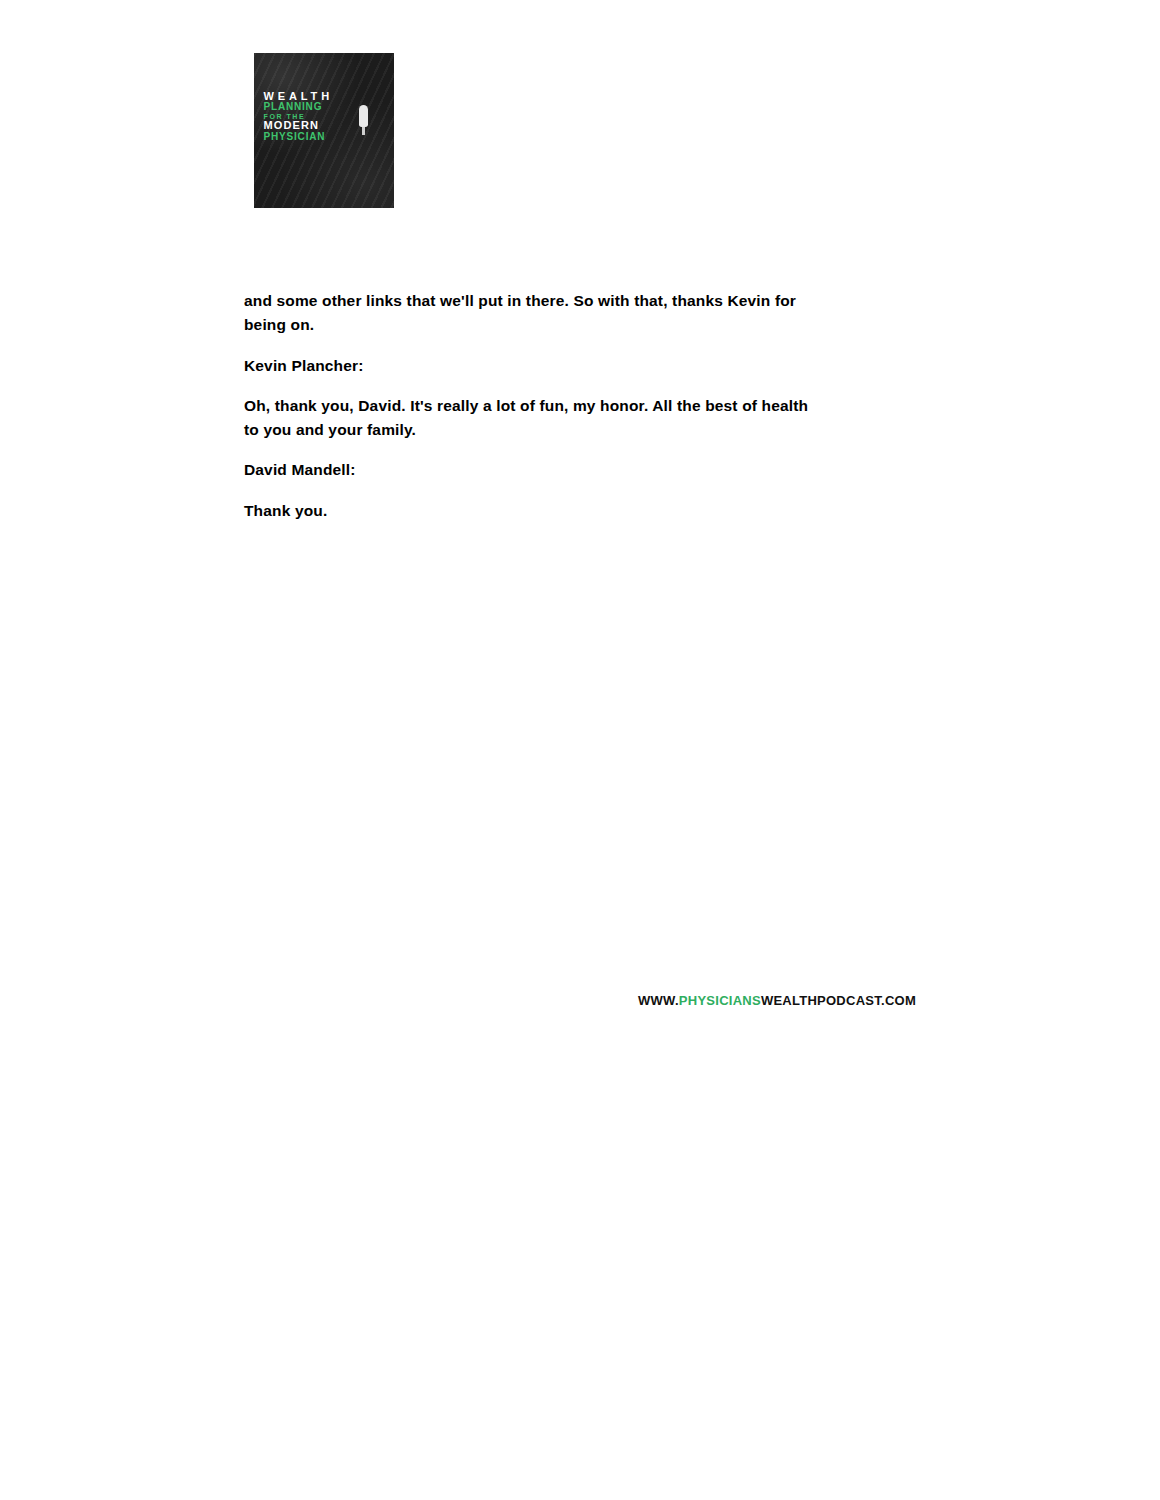Wealth Planning for the Modern Physician
and some other links that we'll put in there. So with that, thanks Kevin for being on.
Kevin Plancher:
Oh, thank you, David. It's really a lot of fun, my honor. All the best of health to you and your family.
David Mandell:
Thank you.
WWW. PHYSICIANS WEALTHPODCAST.COM